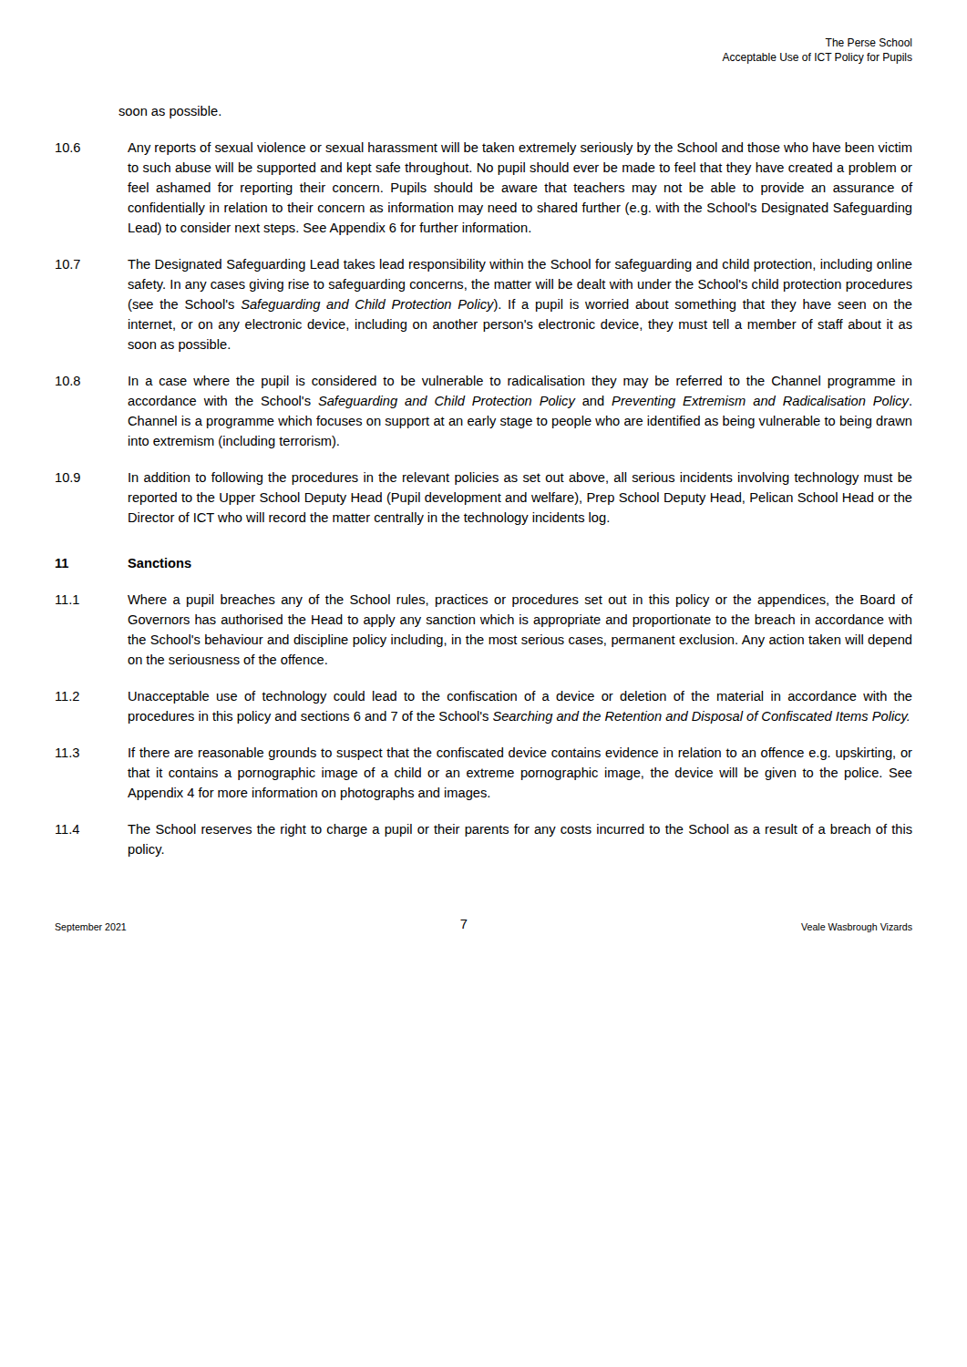The Perse School
Acceptable Use of ICT Policy for Pupils
soon as possible.
10.6
Any reports of sexual violence or sexual harassment will be taken extremely seriously by the School and those who have been victim to such abuse will be supported and kept safe throughout. No pupil should ever be made to feel that they have created a problem or feel ashamed for reporting their concern. Pupils should be aware that teachers may not be able to provide an assurance of confidentially in relation to their concern as information may need to shared further (e.g. with the School's Designated Safeguarding Lead) to consider next steps. See Appendix 6 for further information.
10.7
The Designated Safeguarding Lead takes lead responsibility within the School for safeguarding and child protection, including online safety. In any cases giving rise to safeguarding concerns, the matter will be dealt with under the School's child protection procedures (see the School's Safeguarding and Child Protection Policy). If a pupil is worried about something that they have seen on the internet, or on any electronic device, including on another person's electronic device, they must tell a member of staff about it as soon as possible.
10.8
In a case where the pupil is considered to be vulnerable to radicalisation they may be referred to the Channel programme in accordance with the School's Safeguarding and Child Protection Policy and Preventing Extremism and Radicalisation Policy. Channel is a programme which focuses on support at an early stage to people who are identified as being vulnerable to being drawn into extremism (including terrorism).
10.9
In addition to following the procedures in the relevant policies as set out above, all serious incidents involving technology must be reported to the Upper School Deputy Head (Pupil development and welfare), Prep School Deputy Head, Pelican School Head or the Director of ICT who will record the matter centrally in the technology incidents log.
11
Sanctions
11.1
Where a pupil breaches any of the School rules, practices or procedures set out in this policy or the appendices, the Board of Governors has authorised the Head to apply any sanction which is appropriate and proportionate to the breach in accordance with the School's behaviour and discipline policy including, in the most serious cases, permanent exclusion. Any action taken will depend on the seriousness of the offence.
11.2
Unacceptable use of technology could lead to the confiscation of a device or deletion of the material in accordance with the procedures in this policy and sections 6 and 7 of the School's Searching and the Retention and Disposal of Confiscated Items Policy.
11.3
If there are reasonable grounds to suspect that the confiscated device contains evidence in relation to an offence e.g. upskirting, or that it contains a pornographic image of a child or an extreme pornographic image, the device will be given to the police. See Appendix 4 for more information on photographs and images.
11.4
The School reserves the right to charge a pupil or their parents for any costs incurred to the School as a result of a breach of this policy.
September 2021
7
Veale Wasbrough Vizards